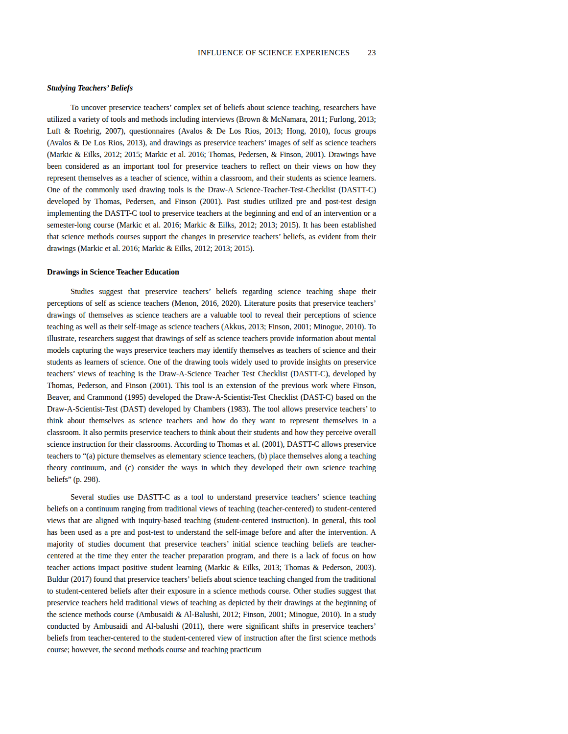INFLUENCE OF SCIENCE EXPERIENCES 23
Studying Teachers’ Beliefs
To uncover preservice teachers’ complex set of beliefs about science teaching, researchers have utilized a variety of tools and methods including interviews (Brown & McNamara, 2011; Furlong, 2013; Luft & Roehrig, 2007), questionnaires (Avalos & De Los Rios, 2013; Hong, 2010), focus groups (Avalos & De Los Rios, 2013), and drawings as preservice teachers’ images of self as science teachers (Markic & Eilks, 2012; 2015; Markic et al. 2016; Thomas, Pedersen, & Finson, 2001). Drawings have been considered as an important tool for preservice teachers to reflect on their views on how they represent themselves as a teacher of science, within a classroom, and their students as science learners. One of the commonly used drawing tools is the Draw-A Science-Teacher-Test-Checklist (DASTT-C) developed by Thomas, Pedersen, and Finson (2001). Past studies utilized pre and post-test design implementing the DASTT-C tool to preservice teachers at the beginning and end of an intervention or a semester-long course (Markic et al. 2016; Markic & Eilks, 2012; 2013; 2015). It has been established that science methods courses support the changes in preservice teachers’ beliefs, as evident from their drawings (Markic et al. 2016; Markic & Eilks, 2012; 2013; 2015).
Drawings in Science Teacher Education
Studies suggest that preservice teachers’ beliefs regarding science teaching shape their perceptions of self as science teachers (Menon, 2016, 2020). Literature posits that preservice teachers’ drawings of themselves as science teachers are a valuable tool to reveal their perceptions of science teaching as well as their self-image as science teachers (Akkus, 2013; Finson, 2001; Minogue, 2010). To illustrate, researchers suggest that drawings of self as science teachers provide information about mental models capturing the ways preservice teachers may identify themselves as teachers of science and their students as learners of science. One of the drawing tools widely used to provide insights on preservice teachers’ views of teaching is the Draw-A-Science Teacher Test Checklist (DASTT-C), developed by Thomas, Pederson, and Finson (2001). This tool is an extension of the previous work where Finson, Beaver, and Crammond (1995) developed the Draw-A-Scientist-Test Checklist (DAST-C) based on the Draw-A-Scientist-Test (DAST) developed by Chambers (1983). The tool allows preservice teachers’ to think about themselves as science teachers and how do they want to represent themselves in a classroom. It also permits preservice teachers to think about their students and how they perceive overall science instruction for their classrooms. According to Thomas et al. (2001), DASTT-C allows preservice teachers to “(a) picture themselves as elementary science teachers, (b) place themselves along a teaching theory continuum, and (c) consider the ways in which they developed their own science teaching beliefs” (p. 298).
Several studies use DASTT-C as a tool to understand preservice teachers’ science teaching beliefs on a continuum ranging from traditional views of teaching (teacher-centered) to student-centered views that are aligned with inquiry-based teaching (student-centered instruction). In general, this tool has been used as a pre and post-test to understand the self-image before and after the intervention. A majority of studies document that preservice teachers’ initial science teaching beliefs are teacher-centered at the time they enter the teacher preparation program, and there is a lack of focus on how teacher actions impact positive student learning (Markic & Eilks, 2013; Thomas & Pederson, 2003). Buldur (2017) found that preservice teachers’ beliefs about science teaching changed from the traditional to student-centered beliefs after their exposure in a science methods course. Other studies suggest that preservice teachers held traditional views of teaching as depicted by their drawings at the beginning of the science methods course (Ambusaidi & Al-Balushi, 2012; Finson, 2001; Minogue, 2010). In a study conducted by Ambusaidi and Al-balushi (2011), there were significant shifts in preservice teachers’ beliefs from teacher-centered to the student-centered view of instruction after the first science methods course; however, the second methods course and teaching practicum